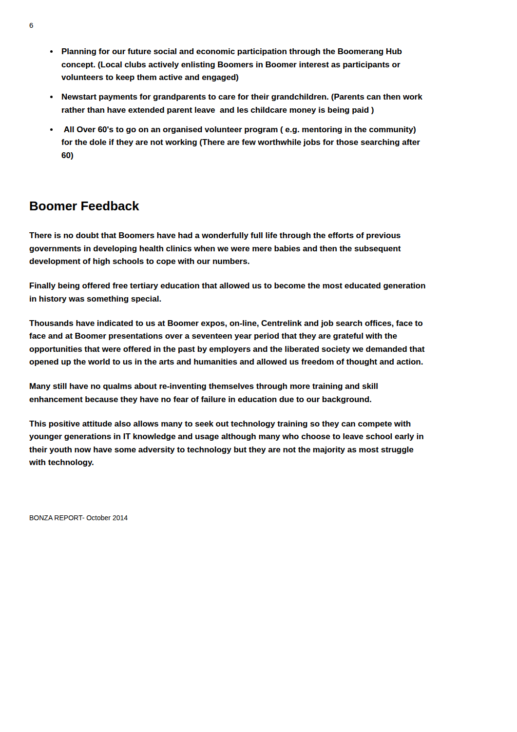6
Planning for our future social and economic participation through the Boomerang Hub concept. (Local clubs actively enlisting Boomers in Boomer interest as participants or volunteers to keep them active and engaged)
Newstart payments for grandparents to care for their grandchildren. (Parents can then work rather than have extended parent leave and les childcare money is being paid )
All Over 60's to go on an organised volunteer program ( e.g. mentoring in the community) for the dole if they are not working (There are few worthwhile jobs for those searching after 60)
Boomer Feedback
There is no doubt that Boomers have had a wonderfully full life through the efforts of previous governments in developing health clinics when we were mere babies and then the subsequent development of high schools to cope with our numbers.
Finally being offered free tertiary education that allowed us to become the most educated generation in history was something special.
Thousands have indicated to us at Boomer expos, on-line, Centrelink and job search offices, face to face and at Boomer presentations over a seventeen year period that they are grateful with the opportunities that were offered in the past by employers and the liberated society we demanded that opened up the world to us in the arts and humanities and allowed us freedom of thought and action.
Many still have no qualms about re-inventing themselves through more training and skill enhancement because they have no fear of failure in education due to our background.
This positive attitude also allows many to seek out technology training so they can compete with younger generations in IT knowledge and usage although many who choose to leave school early in their youth now have some adversity to technology but they are not the majority as most struggle with technology.
BONZA REPORT- October 2014